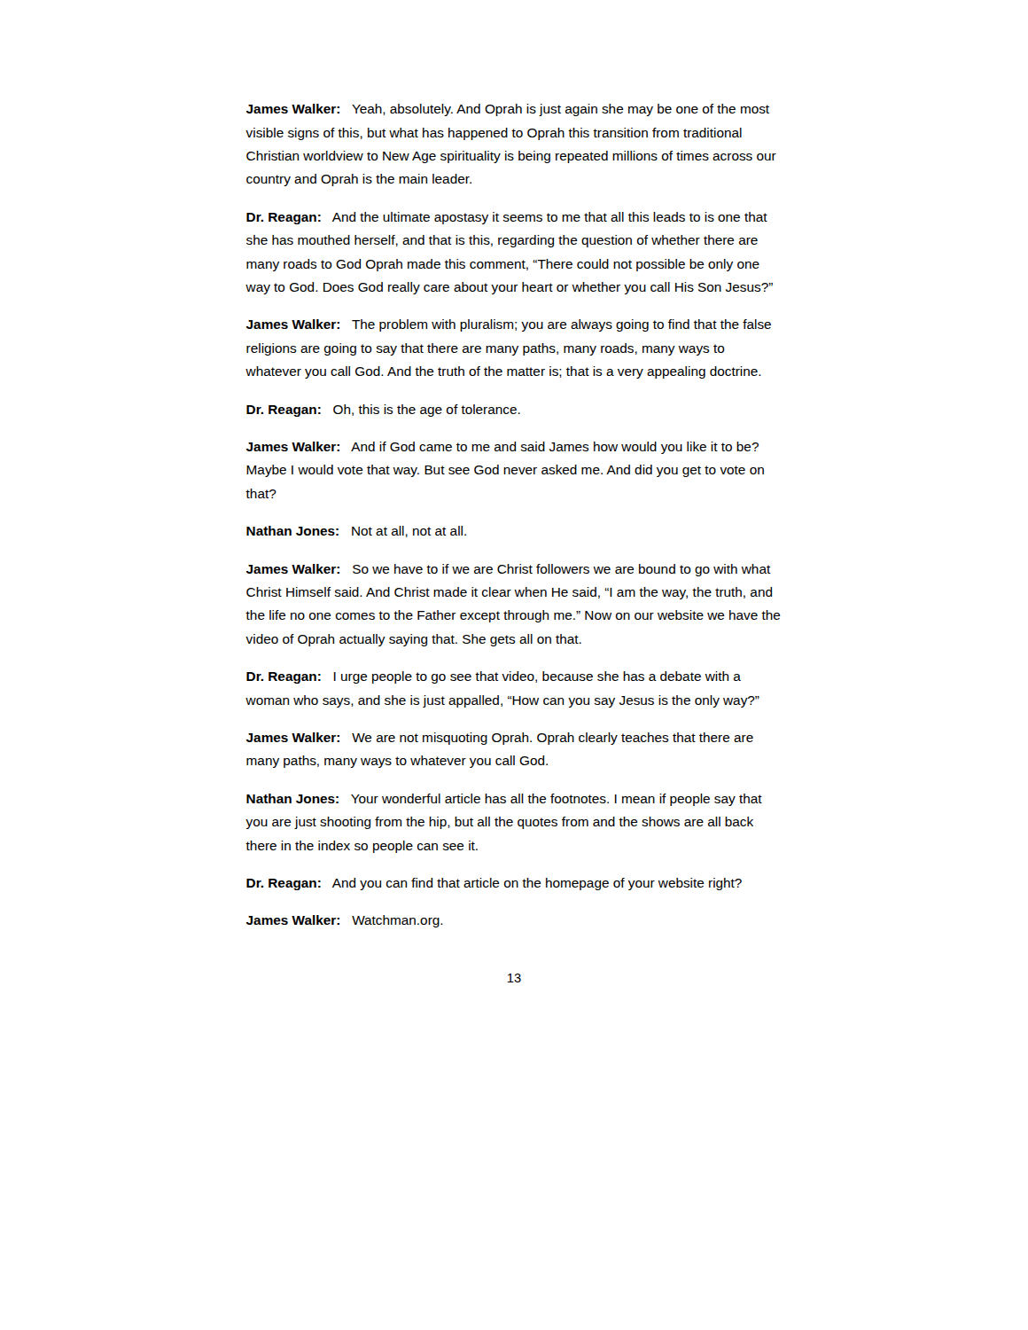James Walker: Yeah, absolutely. And Oprah is just again she may be one of the most visible signs of this, but what has happened to Oprah this transition from traditional Christian worldview to New Age spirituality is being repeated millions of times across our country and Oprah is the main leader.
Dr. Reagan: And the ultimate apostasy it seems to me that all this leads to is one that she has mouthed herself, and that is this, regarding the question of whether there are many roads to God Oprah made this comment, “There could not possible be only one way to God. Does God really care about your heart or whether you call His Son Jesus?”
James Walker: The problem with pluralism; you are always going to find that the false religions are going to say that there are many paths, many roads, many ways to whatever you call God. And the truth of the matter is; that is a very appealing doctrine.
Dr. Reagan: Oh, this is the age of tolerance.
James Walker: And if God came to me and said James how would you like it to be? Maybe I would vote that way. But see God never asked me. And did you get to vote on that?
Nathan Jones: Not at all, not at all.
James Walker: So we have to if we are Christ followers we are bound to go with what Christ Himself said. And Christ made it clear when He said, “I am the way, the truth, and the life no one comes to the Father except through me.” Now on our website we have the video of Oprah actually saying that. She gets all on that.
Dr. Reagan: I urge people to go see that video, because she has a debate with a woman who says, and she is just appalled, “How can you say Jesus is the only way?”
James Walker: We are not misquoting Oprah. Oprah clearly teaches that there are many paths, many ways to whatever you call God.
Nathan Jones: Your wonderful article has all the footnotes. I mean if people say that you are just shooting from the hip, but all the quotes from and the shows are all back there in the index so people can see it.
Dr. Reagan: And you can find that article on the homepage of your website right?
James Walker: Watchman.org.
13